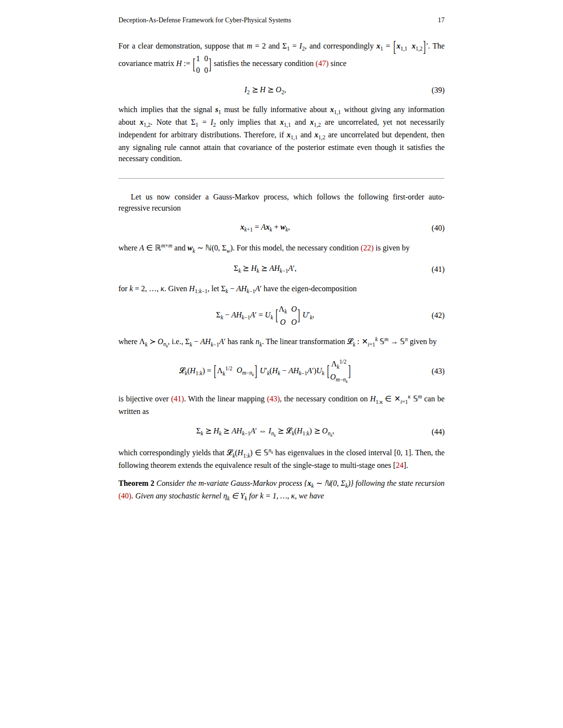Deception-As-Defense Framework for Cyber-Physical Systems 17
For a clear demonstration, suppose that m = 2 and Σ1 = I2, and correspondingly x1 = [x1,1 x1,2]′. The covariance matrix H := [1000] satisfies the necessary condition (47) since
I2 ⪰ H ⪰ O2, (39)
which implies that the signal s1 must be fully informative about x1,1 without giving any information about x1,2. Note that Σ1 = I2 only implies that x1,1 and x1,2 are uncorrelated, yet not necessarily independent for arbitrary distributions. Therefore, if x1,1 and x1,2 are uncorrelated but dependent, then any signaling rule cannot attain that covariance of the posterior estimate even though it satisfies the necessary condition.
Let us now consider a Gauss-Markov process, which follows the following first-order auto-regressive recursion
xk+1 = Axk + wk, (40)
where A ∈ ℝm×m and wk ∼ ℕ(0, Σw). For this model, the necessary condition (22) is given by
Σk ⪰ Hk ⪰ AHk−1A′, (41)
for k = 2, …, κ. Given H1:k−1, let Σk − AHk−1A′ have the eigen-decomposition
Σk − AHk−1A′ = Uk [Λk OOO] U′k, (42)
where Λk ≻ Onk, i.e., Σk − AHk−1A′ has rank nk. The linear transformation 𝓛k : ✕i=1k 𝕊m → 𝕊n given by
𝓛k(H1:k) = [Λk1/2 Om−nk] U′k(Hk − AHk−1A′)Uk [Λk1/2 Om−nk] (43)
is bijective over (41). With the linear mapping (43), the necessary condition on H1:κ ∈ ✕i=1κ 𝕊m can be written as
Σk ⪰ Hk ⪰ AHk−1A′ ⇔ Ink ⪰ 𝓛k(H1:k) ⪰ Onk, (44)
which correspondingly yields that 𝓛k(H1:k) ∈ 𝕊nk has eigenvalues in the closed interval [0, 1]. Then, the following theorem extends the equivalence result of the single-stage to multi-stage ones [24].
Theorem 2 Consider the m-variate Gauss-Markov process {xk ∼ ℕ(0, Σk)} following the state recursion (40). Given any stochastic kernel ηk ∈ Υk for k = 1, …, κ, we have